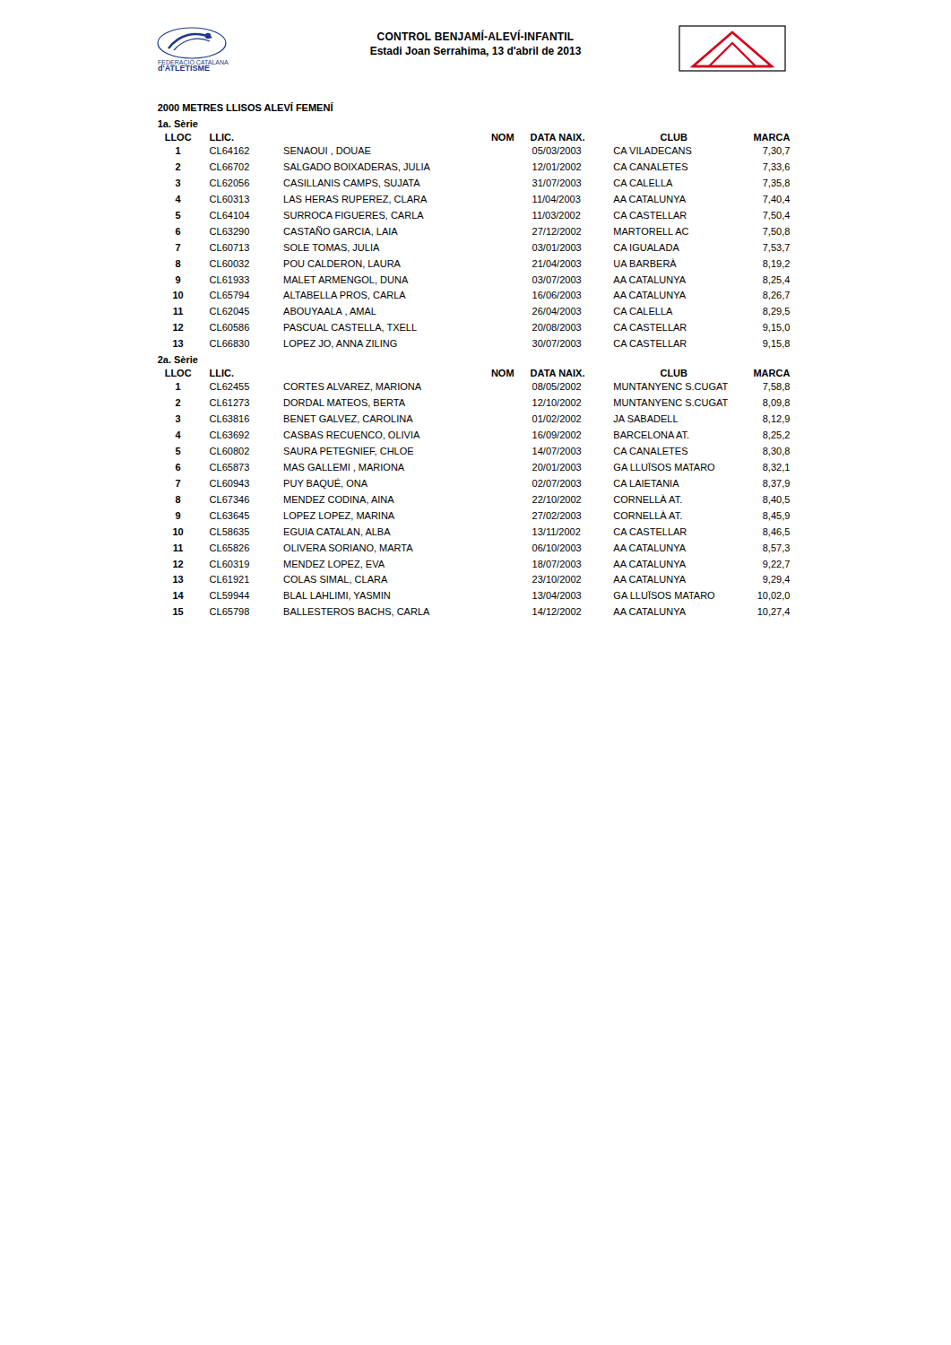FEDERACIÓ CATALANA d'ATLETISME
CONTROL BENJAMÍ-ALEVÍ-INFANTIL
Estadi Joan Serrahima, 13 d'abril de 2013
2000 METRES LLISOS ALEVÍ FEMENÍ
1a. Sèrie
| LLOC | LLIC. | NOM | DATA NAIX. | CLUB | MARCA |
| --- | --- | --- | --- | --- | --- |
| 1 | CL64162 | SENAOUI , DOUAE | 05/03/2003 | CA VILADECANS | 7,30,7 |
| 2 | CL66702 | SALGADO BOIXADERAS, JULIA | 12/01/2002 | CA CANALETES | 7,33,6 |
| 3 | CL62056 | CASILLANIS CAMPS, SUJATA | 31/07/2003 | CA CALELLA | 7,35,8 |
| 4 | CL60313 | LAS HERAS RUPEREZ, CLARA | 11/04/2003 | AA CATALUNYA | 7,40,4 |
| 5 | CL64104 | SURROCA FIGUERES, CARLA | 11/03/2002 | CA CASTELLAR | 7,50,4 |
| 6 | CL63290 | CASTAÑO GARCIA, LAIA | 27/12/2002 | MARTORELL AC | 7,50,8 |
| 7 | CL60713 | SOLE TOMAS, JULIA | 03/01/2003 | CA IGUALADA | 7,53,7 |
| 8 | CL60032 | POU CALDERON, LAURA | 21/04/2003 | UA BARBERÀ | 8,19,2 |
| 9 | CL61933 | MALET ARMENGOL, DUNA | 03/07/2003 | AA CATALUNYA | 8,25,4 |
| 10 | CL65794 | ALTABELLA PROS, CARLA | 16/06/2003 | AA CATALUNYA | 8,26,7 |
| 11 | CL62045 | ABOUYAALA , AMAL | 26/04/2003 | CA CALELLA | 8,29,5 |
| 12 | CL60586 | PASCUAL CASTELLA, TXELL | 20/08/2003 | CA CASTELLAR | 9,15,0 |
| 13 | CL66830 | LOPEZ JO, ANNA ZILING | 30/07/2003 | CA CASTELLAR | 9,15,8 |
2a. Sèrie
| LLOC | LLIC. | NOM | DATA NAIX. | CLUB | MARCA |
| --- | --- | --- | --- | --- | --- |
| 1 | CL62455 | CORTES ALVAREZ, MARIONA | 08/05/2002 | MUNTANYENC S.CUGAT | 7,58,8 |
| 2 | CL61273 | DORDAL MATEOS, BERTA | 12/10/2002 | MUNTANYENC S.CUGAT | 8,09,8 |
| 3 | CL63816 | BENET GALVEZ, CAROLINA | 01/02/2002 | JA SABADELL | 8,12,9 |
| 4 | CL63692 | CASBAS RECUENCO, OLIVIA | 16/09/2002 | BARCELONA AT. | 8,25,2 |
| 5 | CL60802 | SAURA PETEGNIEF, CHLOE | 14/07/2003 | CA CANALETES | 8,30,8 |
| 6 | CL65873 | MAS GALLEMI , MARIONA | 20/01/2003 | GA LLUÏSOS MATARO | 8,32,1 |
| 7 | CL60943 | PUY BAQUÉ, ONA | 02/07/2003 | CA LAIETANIA | 8,37,9 |
| 8 | CL67346 | MENDEZ CODINA, AINA | 22/10/2002 | CORNELLÀ AT. | 8,40,5 |
| 9 | CL63645 | LOPEZ LOPEZ, MARINA | 27/02/2003 | CORNELLÀ AT. | 8,45,9 |
| 10 | CL58635 | EGUIA CATALAN, ALBA | 13/11/2002 | CA CASTELLAR | 8,46,5 |
| 11 | CL65826 | OLIVERA SORIANO, MARTA | 06/10/2003 | AA CATALUNYA | 8,57,3 |
| 12 | CL60319 | MENDEZ LOPEZ, EVA | 18/07/2003 | AA CATALUNYA | 9,22,7 |
| 13 | CL61921 | COLAS SIMAL, CLARA | 23/10/2002 | AA CATALUNYA | 9,29,4 |
| 14 | CL59944 | BLAL LAHLIMI, YASMIN | 13/04/2003 | GA LLUÏSOS MATARO | 10,02,0 |
| 15 | CL65798 | BALLESTEROS BACHS, CARLA | 14/12/2002 | AA CATALUNYA | 10,27,4 |